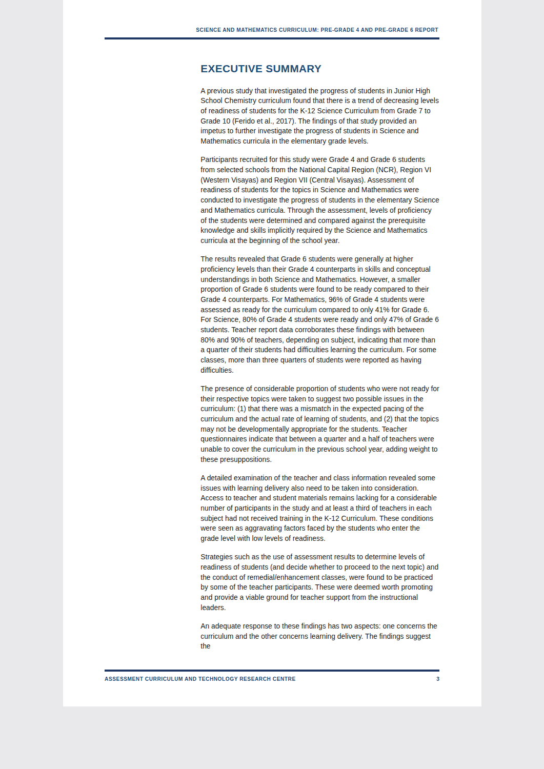Science and Mathematics Curriculum: Pre-Grade 4 and Pre-Grade 6 Report
EXECUTIVE SUMMARY
A previous study that investigated the progress of students in Junior High School Chemistry curriculum found that there is a trend of decreasing levels of readiness of students for the K-12 Science Curriculum from Grade 7 to Grade 10 (Ferido et al., 2017). The findings of that study provided an impetus to further investigate the progress of students in Science and Mathematics curricula in the elementary grade levels.
Participants recruited for this study were Grade 4 and Grade 6 students from selected schools from the National Capital Region (NCR), Region VI (Western Visayas) and Region VII (Central Visayas). Assessment of readiness of students for the topics in Science and Mathematics were conducted to investigate the progress of students in the elementary Science and Mathematics curricula. Through the assessment, levels of proficiency of the students were determined and compared against the prerequisite knowledge and skills implicitly required by the Science and Mathematics curricula at the beginning of the school year.
The results revealed that Grade 6 students were generally at higher proficiency levels than their Grade 4 counterparts in skills and conceptual understandings in both Science and Mathematics. However, a smaller proportion of Grade 6 students were found to be ready compared to their Grade 4 counterparts. For Mathematics, 96% of Grade 4 students were assessed as ready for the curriculum compared to only 41% for Grade 6. For Science, 80% of Grade 4 students were ready and only 47% of Grade 6 students. Teacher report data corroborates these findings with between 80% and 90% of teachers, depending on subject, indicating that more than a quarter of their students had difficulties learning the curriculum. For some classes, more than three quarters of students were reported as having difficulties.
The presence of considerable proportion of students who were not ready for their respective topics were taken to suggest two possible issues in the curriculum: (1) that there was a mismatch in the expected pacing of the curriculum and the actual rate of learning of students, and (2) that the topics may not be developmentally appropriate for the students. Teacher questionnaires indicate that between a quarter and a half of teachers were unable to cover the curriculum in the previous school year, adding weight to these presuppositions.
A detailed examination of the teacher and class information revealed some issues with learning delivery also need to be taken into consideration. Access to teacher and student materials remains lacking for a considerable number of participants in the study and at least a third of teachers in each subject had not received training in the K-12 Curriculum. These conditions were seen as aggravating factors faced by the students who enter the grade level with low levels of readiness.
Strategies such as the use of assessment results to determine levels of readiness of students (and decide whether to proceed to the next topic) and the conduct of remedial/enhancement classes, were found to be practiced by some of the teacher participants. These were deemed worth promoting and provide a viable ground for teacher support from the instructional leaders.
An adequate response to these findings has two aspects: one concerns the curriculum and the other concerns learning delivery. The findings suggest the
Assessment Curriculum and Technology Research Centre 3